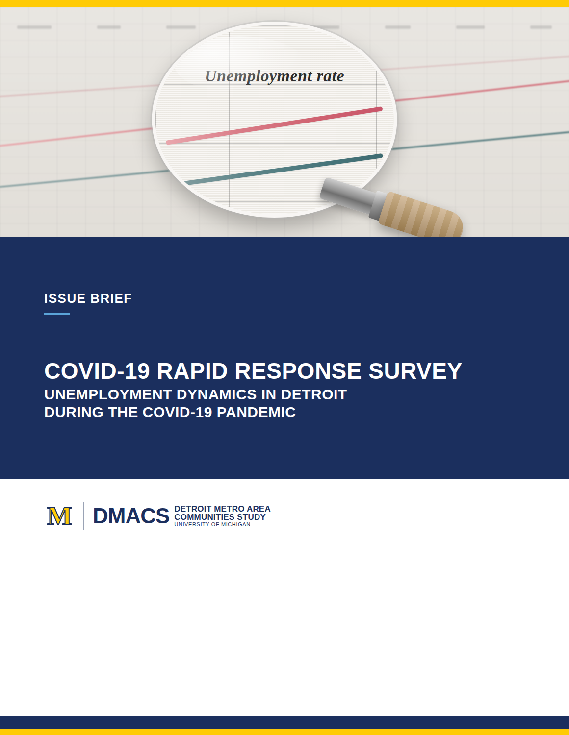Unemployment rate
Issue Brief
COVID-19 Rapid Response Survey Unemployment Dynamics in Detroit
During the COVID-19 Pandemic
M
DMACS
DETROIT METRO AREA COMMUNITIES STUDY UNIVERSITY OF MICHIGAN